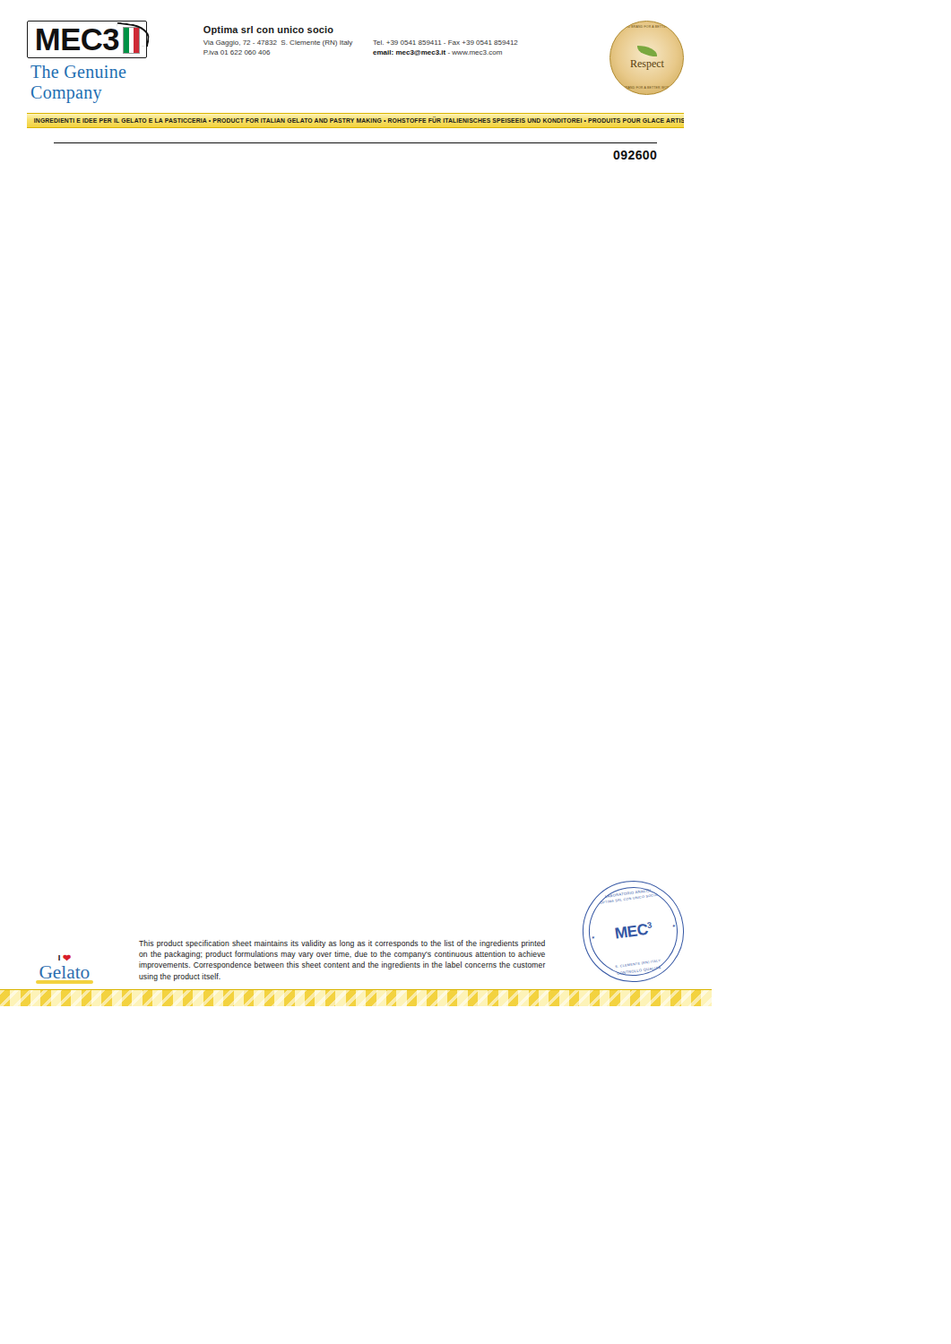MEC3
The Genuine Company
Optima srl con unico socio
Via Gaggio, 72 - 47832 S. Clemente (RN) Italy
P.iva 01 622 060 406
Tel. +39 0541 859411 - Fax +39 0541 859412
email: mec3@mec3.it - www.mec3.com
Certified brand for a better world
Respect
A brand for a better world
INGREDIENTI E IDEE PER IL GELATO E LA PASTICCERIA • PRODUCT FOR ITALIAN GELATO AND PASTRY MAKING • ROHSTOFFE FÜR ITALIENISCHES SPEISEEIS UND KONDITOREI • PRODUITS POUR GLACE ARTISANALE ET PATISSERIE
092600
I ❤
Gelato
This product specification sheet maintains its validity as long as it corresponds to the list of the ingredients printed on the packaging; product formulations may vary over time, due to the company's continuous attention to achieve improvements. Correspondence between this sheet content and the ingredients in the label concerns the customer using the product itself.
Laboratorio Analisi
Optima srl con unico socio
★ ★
MEC3
S. Clemente (RN) Italy
Controllo Qualità